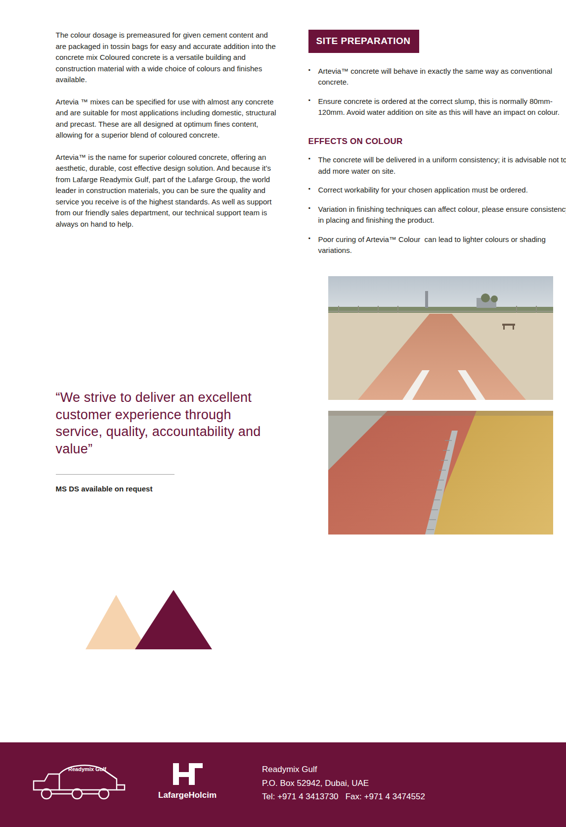The colour dosage is premeasured for given cement content and are packaged in tossin bags for easy and accurate addition into the concrete mix Coloured concrete is a versatile building and construction material with a wide choice of colours and finishes available.
Artevia ™ mixes can be specified for use with almost any concrete and are suitable for most applications including domestic, structural and precast. These are all designed at optimum fines content, allowing for a superior blend of coloured concrete.
Artevia™ is the name for superior coloured concrete, offering an aesthetic, durable, cost effective design solution. And because it’s from Lafarge Readymix Gulf, part of the Lafarge Group, the world leader in construction materials, you can be sure the quality and service you receive is of the highest standards. As well as support from our friendly sales department, our technical support team is always on hand to help.
“We strive to deliver an excellent customer experience through service, quality, accountability and value”
MS DS available on request
Site Preparation
Artevia™ concrete will behave in exactly the same way as conventional concrete.
Ensure concrete is ordered at the correct slump, this is normally 80mm-120mm. Avoid water addition on site as this will have an impact on colour.
Effects on Colour
The concrete will be delivered in a uniform consistency; it is advisable not to add more water on site.
Correct workability for your chosen application must be ordered.
Variation in finishing techniques can affect colour, please ensure consistency in placing and finishing the product.
Poor curing of Artevia™ Colour can lead to lighter colours or shading variations.
Readymix Gulf
LafargeHolcim
Readymix Gulf
P.O. Box 52942, Dubai, UAE
Tel: +971 4 3413730 Fax: +971 4 3474552